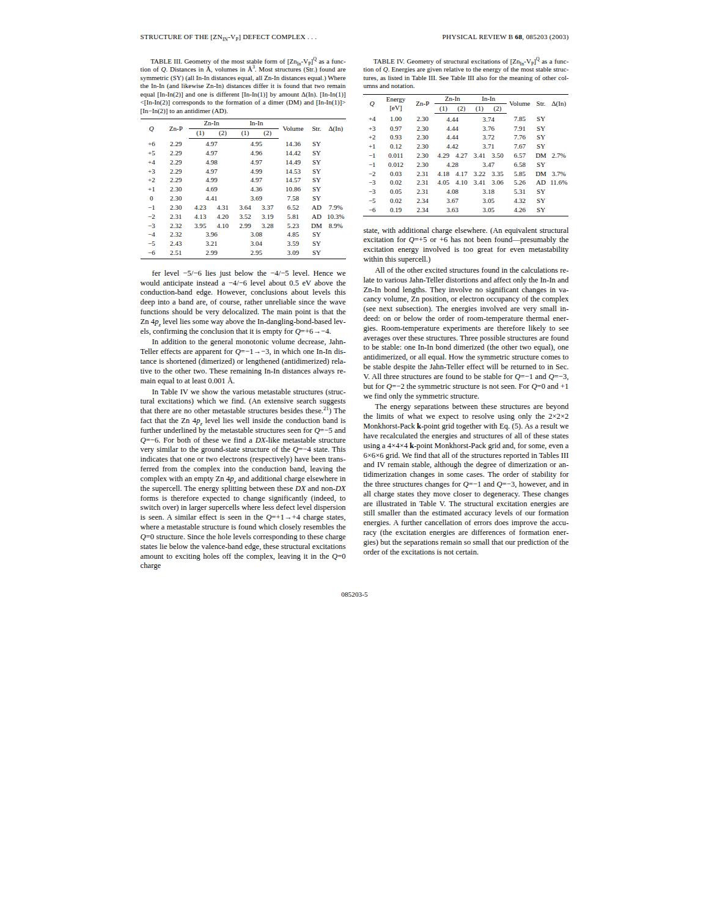STRUCTURE OF THE [ZnIn-VP] DEFECT COMPLEX . . .
PHYSICAL REVIEW B 68, 085203 (2003)
TABLE III. Geometry of the most stable form of [ZnIn-VP]Q as a function of Q. Distances in Å, volumes in Å3. Most structures (Str.) found are symmetric (SY) (all In-In distances equal, all Zn-In distances equal.) Where the In-In (and likewise Zn-In) distances differ it is found that two remain equal [In-In(2)] and one is different [In-In(1)] by amount Δ(In). [In-In(1)]<[In-In(2)] corresponds to the formation of a dimer (DM) and [In-In(1)]>[In−In(2)] to an antidimer (AD).
| Q | Zn-P | Zn-In | In-In | Volume | Str. | Δ(In) |
| --- | --- | --- | --- | --- | --- | --- |
| (1) | (2) | (1) | (2) |
| +6 | 2.29 | 4.97 | 4.95 | 14.36 | SY | |
| +5 | 2.29 | 4.97 | 4.96 | 14.42 | SY | |
| +4 | 2.29 | 4.98 | 4.97 | 14.49 | SY | |
| +3 | 2.29 | 4.97 | 4.99 | 14.53 | SY | |
| +2 | 2.29 | 4.99 | 4.97 | 14.57 | SY | |
| +1 | 2.30 | 4.69 | 4.36 | 10.86 | SY | |
| 0 | 2.30 | 4.41 | 3.69 | 7.58 | SY | |
| −1 | 2.30 | 4.23 | 4.31 | 3.64 | 3.37 | 6.52 | AD | 7.9% |
| −2 | 2.31 | 4.13 | 4.20 | 3.52 | 3.19 | 5.81 | AD | 10.3% |
| −3 | 2.32 | 3.95 | 4.10 | 2.99 | 3.28 | 5.23 | DM | 8.9% |
| −4 | 2.32 | 3.96 | 3.08 | 4.85 | SY | |
| −5 | 2.43 | 3.21 | 3.04 | 3.59 | SY | |
| −6 | 2.51 | 2.99 | 2.95 | 3.09 | SY | |
fer level −5/−6 lies just below the −4/−5 level. Hence we would anticipate instead a −4/−6 level about 0.5 eV above the conduction-band edge. However, conclusions about levels this deep into a band are, of course, rather unreliable since the wave functions should be very delocalized. The main point is that the Zn 4pz level lies some way above the In-dangling-bond-based levels, confirming the conclusion that it is empty for Q=+6→−4.
In addition to the general monotonic volume decrease, Jahn-Teller effects are apparent for Q=−1→−3, in which one In-In distance is shortened (dimerized) or lengthened (antidimerized) relative to the other two. These remaining In-In distances always remain equal to at least 0.001 Å.
In Table IV we show the various metastable structures (structural excitations) which we find. (An extensive search suggests that there are no other metastable structures besides these.21) The fact that the Zn 4pz level lies well inside the conduction band is further underlined by the metastable structures seen for Q=−5 and Q=−6. For both of these we find a DX-like metastable structure very similar to the ground-state structure of the Q=−4 state. This indicates that one or two electrons (respectively) have been transferred from the complex into the conduction band, leaving the complex with an empty Zn 4pz and additional charge elsewhere in the supercell. The energy splitting between these DX and non-DX forms is therefore expected to change significantly (indeed, to switch over) in larger supercells where less defect level dispersion is seen. A similar effect is seen in the Q=+1→+4 charge states, where a metastable structure is found which closely resembles the Q=0 structure. Since the hole levels corresponding to these charge states lie below the valence-band edge, these structural excitations amount to exciting holes off the complex, leaving it in the Q=0 charge
TABLE IV. Geometry of structural excitations of [ZnIn-VP]Q as a function of Q. Energies are given relative to the energy of the most stable structures, as listed in Table III. See Table III also for the meaning of other columns and notation.
| Q | Energy [eV] | Zn-P | Zn-In | In-In | Volume | Str. | Δ(In) |
| --- | --- | --- | --- | --- | --- | --- | --- |
| (1) | (2) | (1) | (2) |
| +4 | 1.00 | 2.30 | 4.44 | 3.74 | 7.85 | SY | |
| +3 | 0.97 | 2.30 | 4.44 | 3.76 | 7.91 | SY | |
| +2 | 0.93 | 2.30 | 4.44 | 3.72 | 7.76 | SY | |
| +1 | 0.12 | 2.30 | 4.42 | 3.71 | 7.67 | SY | |
| −1 | 0.011 | 2.30 | 4.29 | 4.27 | 3.41 | 3.50 | 6.57 | DM | 2.7% |
| −1 | 0.012 | 2.30 | 4.28 | 3.47 | 6.58 | SY | |
| −2 | 0.03 | 2.31 | 4.18 | 4.17 | 3.22 | 3.35 | 5.85 | DM | 3.7% |
| −3 | 0.02 | 2.31 | 4.05 | 4.10 | 3.41 | 3.06 | 5.26 | AD | 11.6% |
| −3 | 0.05 | 2.31 | 4.08 | 3.18 | 5.31 | SY | |
| −5 | 0.02 | 2.34 | 3.67 | 3.05 | 4.32 | SY | |
| −6 | 0.19 | 2.34 | 3.63 | 3.05 | 4.26 | SY | |
state, with additional charge elsewhere. (An equivalent structural excitation for Q=+5 or +6 has not been found—presumably the excitation energy involved is too great for even metastability within this supercell.)
All of the other excited structures found in the calculations relate to various Jahn-Teller distortions and affect only the In-In and Zn-In bond lengths. They involve no significant changes in vacancy volume, Zn position, or electron occupancy of the complex (see next subsection). The energies involved are very small indeed: on or below the order of room-temperature thermal energies. Room-temperature experiments are therefore likely to see averages over these structures. Three possible structures are found to be stable: one In-In bond dimerized (the other two equal), one antidimerized, or all equal. How the symmetric structure comes to be stable despite the Jahn-Teller effect will be returned to in Sec. V. All three structures are found to be stable for Q=−1 and Q=−3, but for Q=−2 the symmetric structure is not seen. For Q=0 and +1 we find only the symmetric structure.
The energy separations between these structures are beyond the limits of what we expect to resolve using only the 2×2×2 Monkhorst-Pack k-point grid together with Eq. (5). As a result we have recalculated the energies and structures of all of these states using a 4×4×4 k-point Monkhorst-Pack grid and, for some, even a 6×6×6 grid. We find that all of the structures reported in Tables III and IV remain stable, although the degree of dimerization or antidimerization changes in some cases. The order of stability for the three structures changes for Q=−1 and Q=−3, however, and in all charge states they move closer to degeneracy. These changes are illustrated in Table V. The structural excitation energies are still smaller than the estimated accuracy levels of our formation energies. A further cancellation of errors does improve the accuracy (the excitation energies are differences of formation energies) but the separations remain so small that our prediction of the order of the excitations is not certain.
085203-5